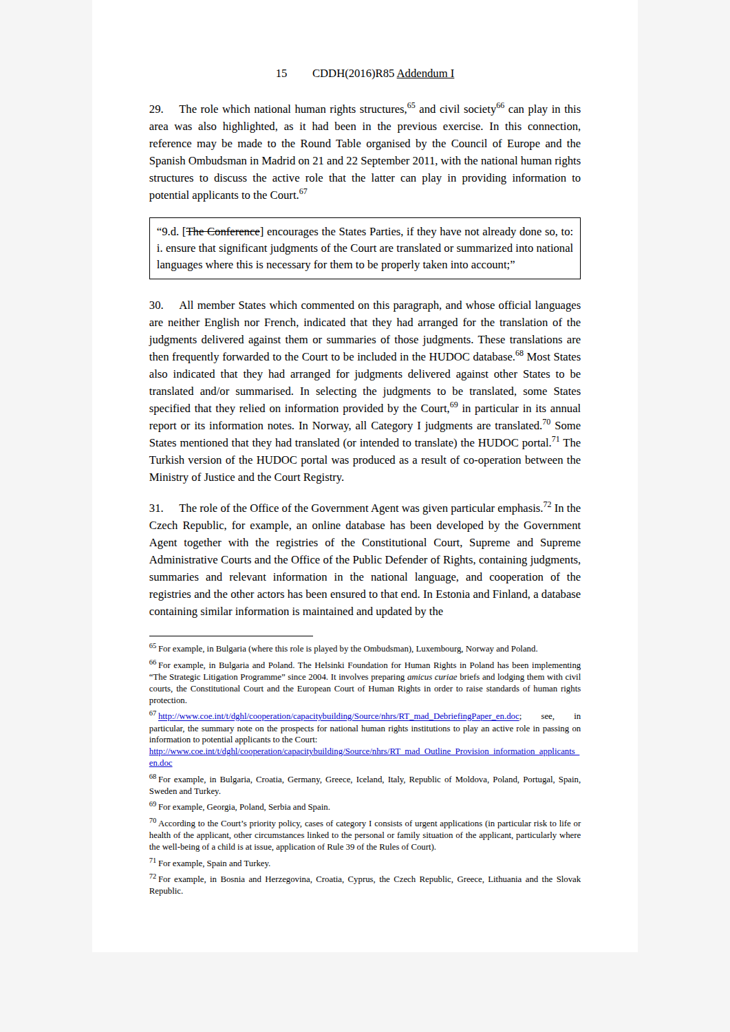15 CDDH(2016)R85 Addendum I
29. The role which national human rights structures,65 and civil society66 can play in this area was also highlighted, as it had been in the previous exercise. In this connection, reference may be made to the Round Table organised by the Council of Europe and the Spanish Ombudsman in Madrid on 21 and 22 September 2011, with the national human rights structures to discuss the active role that the latter can play in providing information to potential applicants to the Court.67
“9.d. [The Conference] encourages the States Parties, if they have not already done so, to: i. ensure that significant judgments of the Court are translated or summarized into national languages where this is necessary for them to be properly taken into account;”
30. All member States which commented on this paragraph, and whose official languages are neither English nor French, indicated that they had arranged for the translation of the judgments delivered against them or summaries of those judgments. These translations are then frequently forwarded to the Court to be included in the HUDOC database.68 Most States also indicated that they had arranged for judgments delivered against other States to be translated and/or summarised. In selecting the judgments to be translated, some States specified that they relied on information provided by the Court,69 in particular in its annual report or its information notes. In Norway, all Category I judgments are translated.70 Some States mentioned that they had translated (or intended to translate) the HUDOC portal.71 The Turkish version of the HUDOC portal was produced as a result of co-operation between the Ministry of Justice and the Court Registry.
31. The role of the Office of the Government Agent was given particular emphasis.72 In the Czech Republic, for example, an online database has been developed by the Government Agent together with the registries of the Constitutional Court, Supreme and Supreme Administrative Courts and the Office of the Public Defender of Rights, containing judgments, summaries and relevant information in the national language, and cooperation of the registries and the other actors has been ensured to that end. In Estonia and Finland, a database containing similar information is maintained and updated by the
65 For example, in Bulgaria (where this role is played by the Ombudsman), Luxembourg, Norway and Poland.
66 For example, in Bulgaria and Poland. The Helsinki Foundation for Human Rights in Poland has been implementing “The Strategic Litigation Programme” since 2004. It involves preparing amicus curiae briefs and lodging them with civil courts, the Constitutional Court and the European Court of Human Rights in order to raise standards of human rights protection.
67 http://www.coe.int/t/dghl/cooperation/capacitybuilding/Source/nhrs/RT_mad_DebriefingPaper_en.doc; see, in particular, the summary note on the prospects for national human rights institutions to play an active role in passing on information to potential applicants to the Court:
http://www.coe.int/t/dghl/cooperation/capacitybuilding/Source/nhrs/RT_mad_Outline_Provision_information_applicants_en.doc
68 For example, in Bulgaria, Croatia, Germany, Greece, Iceland, Italy, Republic of Moldova, Poland, Portugal, Spain, Sweden and Turkey.
69 For example, Georgia, Poland, Serbia and Spain.
70 According to the Court’s priority policy, cases of category I consists of urgent applications (in particular risk to life or health of the applicant, other circumstances linked to the personal or family situation of the applicant, particularly where the well-being of a child is at issue, application of Rule 39 of the Rules of Court).
71 For example, Spain and Turkey.
72 For example, in Bosnia and Herzegovina, Croatia, Cyprus, the Czech Republic, Greece, Lithuania and the Slovak Republic.